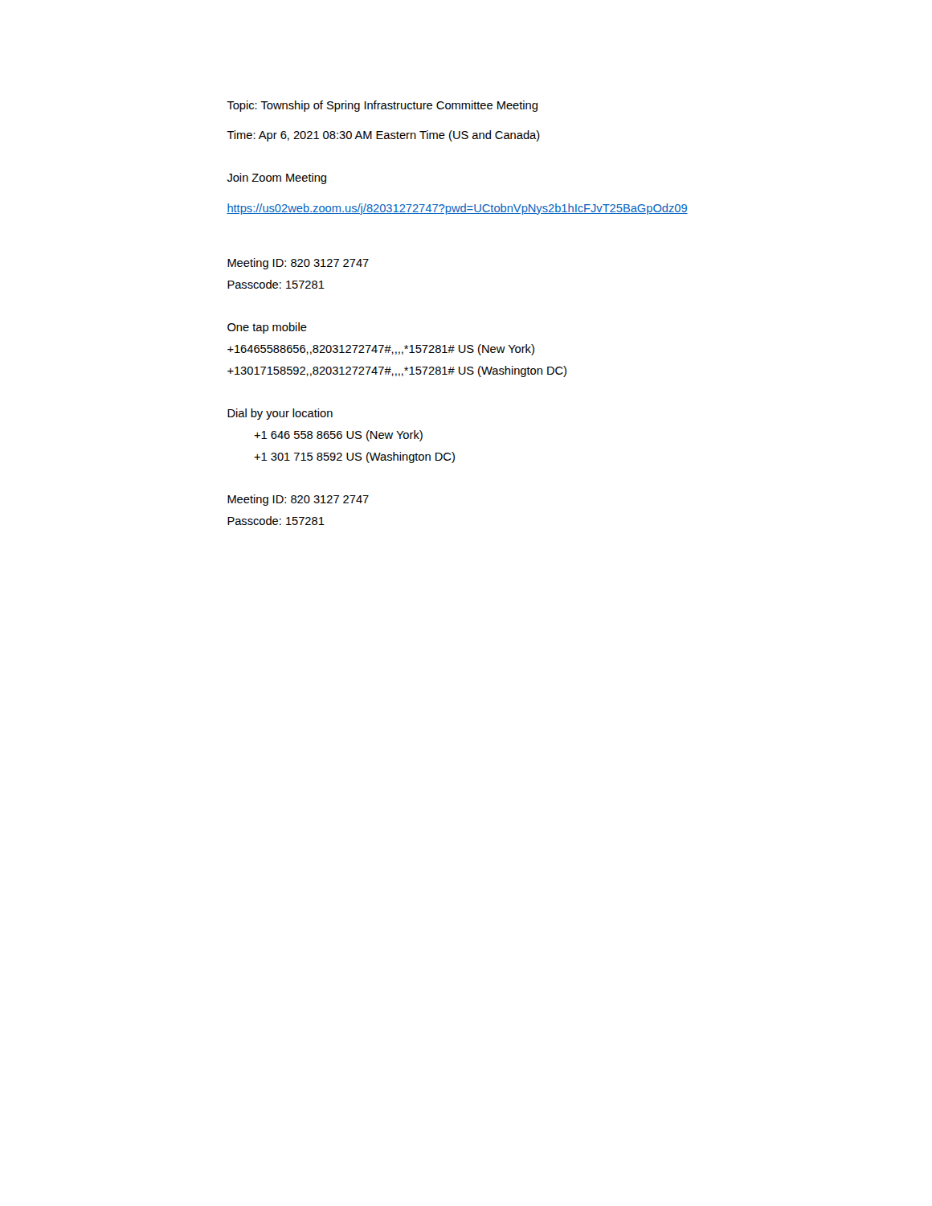Topic: Township of Spring Infrastructure Committee Meeting
Time: Apr 6, 2021 08:30 AM Eastern Time (US and Canada)
Join Zoom Meeting
https://us02web.zoom.us/j/82031272747?pwd=UCtobnVpNys2b1hIcFJvT25BaGpOdz09
Meeting ID: 820 3127 2747
Passcode: 157281
One tap mobile
+16465588656,,82031272747#,,,,*157281# US (New York)
+13017158592,,82031272747#,,,,*157281# US (Washington DC)
Dial by your location
+1 646 558 8656 US (New York)
+1 301 715 8592 US (Washington DC)
Meeting ID: 820 3127 2747
Passcode: 157281